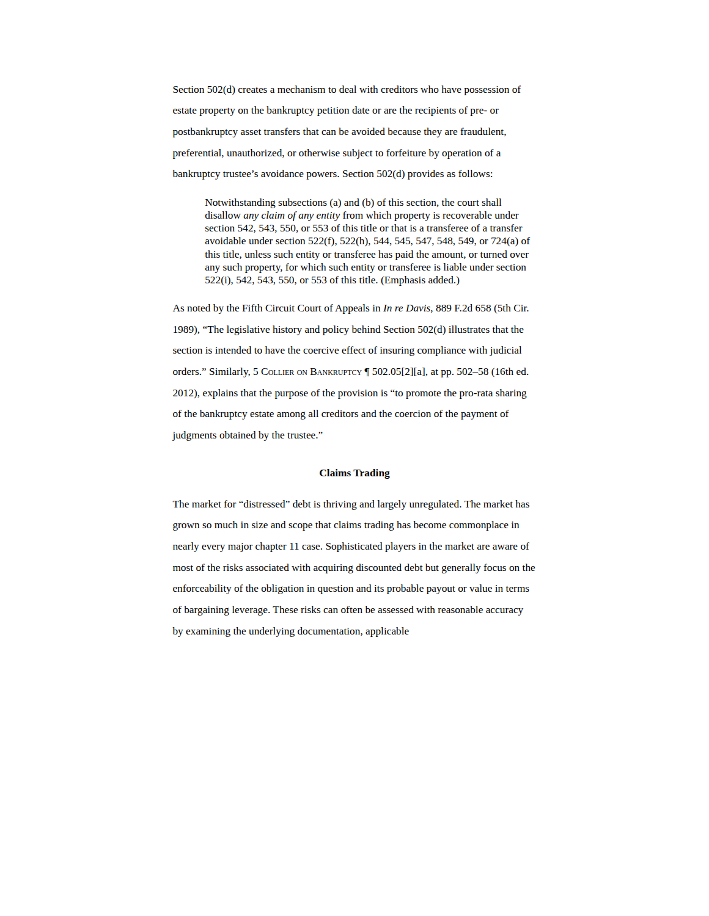Section 502(d) creates a mechanism to deal with creditors who have possession of estate property on the bankruptcy petition date or are the recipients of pre- or postbankruptcy asset transfers that can be avoided because they are fraudulent, preferential, unauthorized, or otherwise subject to forfeiture by operation of a bankruptcy trustee’s avoidance powers. Section 502(d) provides as follows:
Notwithstanding subsections (a) and (b) of this section, the court shall disallow any claim of any entity from which property is recoverable under section 542, 543, 550, or 553 of this title or that is a transferee of a transfer avoidable under section 522(f), 522(h), 544, 545, 547, 548, 549, or 724(a) of this title, unless such entity or transferee has paid the amount, or turned over any such property, for which such entity or transferee is liable under section 522(i), 542, 543, 550, or 553 of this title. (Emphasis added.)
As noted by the Fifth Circuit Court of Appeals in In re Davis, 889 F.2d 658 (5th Cir. 1989), “The legislative history and policy behind Section 502(d) illustrates that the section is intended to have the coercive effect of insuring compliance with judicial orders.” Similarly, 5 Collier on Bankruptcy ¶ 502.05[2][a], at pp. 502–58 (16th ed. 2012), explains that the purpose of the provision is “to promote the pro-rata sharing of the bankruptcy estate among all creditors and the coercion of the payment of judgments obtained by the trustee.”
Claims Trading
The market for “distressed” debt is thriving and largely unregulated. The market has grown so much in size and scope that claims trading has become commonplace in nearly every major chapter 11 case. Sophisticated players in the market are aware of most of the risks associated with acquiring discounted debt but generally focus on the enforceability of the obligation in question and its probable payout or value in terms of bargaining leverage. These risks can often be assessed with reasonable accuracy by examining the underlying documentation, applicable